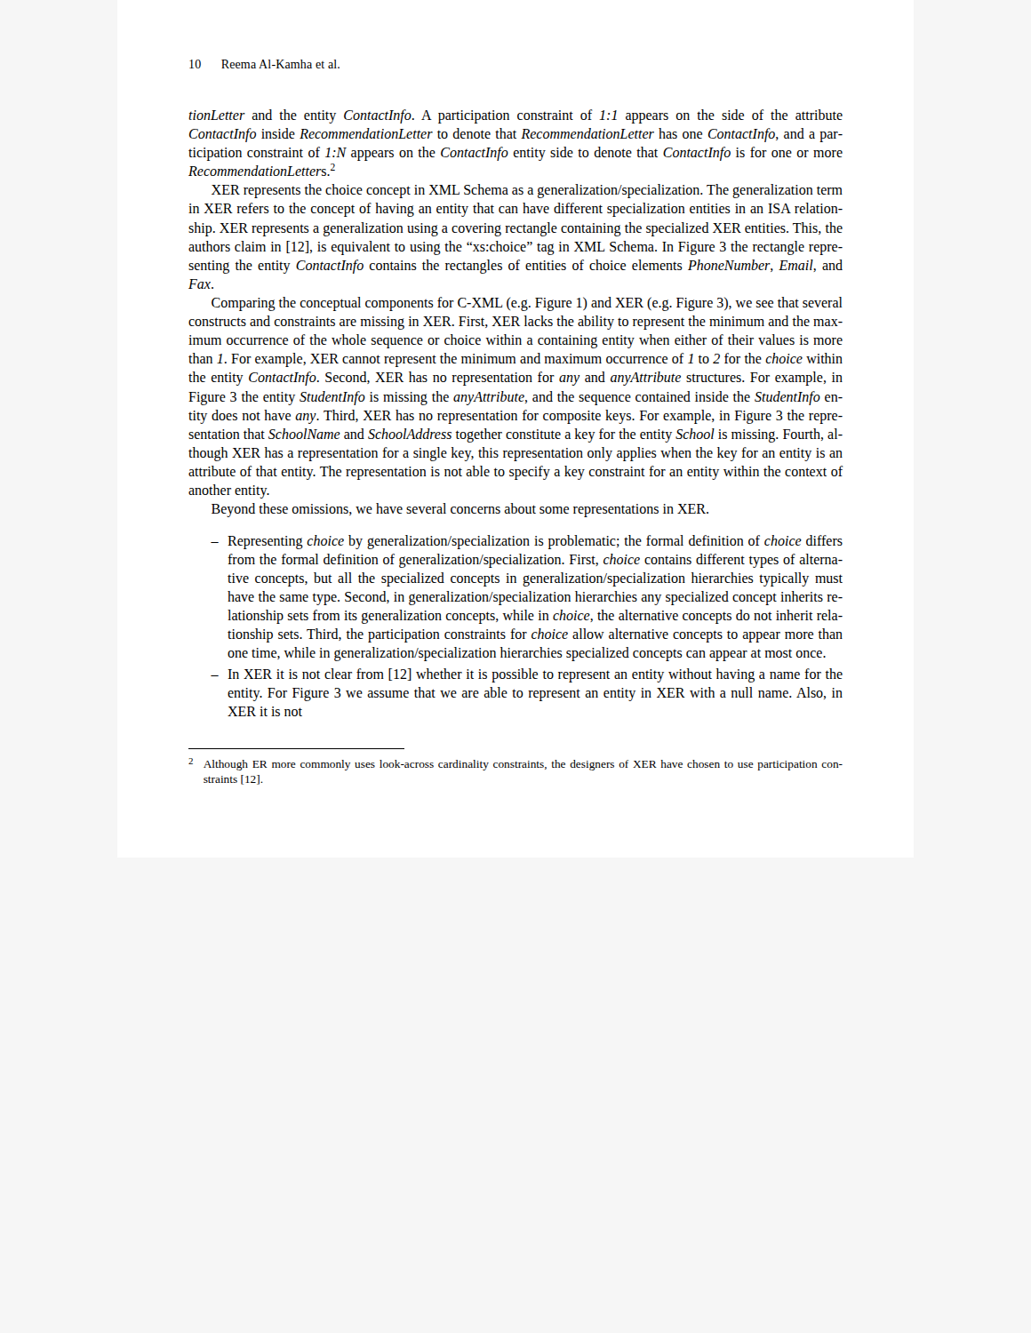10 Reema Al-Kamha et al.
tionLetter and the entity ContactInfo. A participation constraint of 1:1 appears on the side of the attribute ContactInfo inside RecommendationLetter to denote that RecommendationLetter has one ContactInfo, and a participation constraint of 1:N appears on the ContactInfo entity side to denote that ContactInfo is for one or more RecommendationLetters.2
XER represents the choice concept in XML Schema as a generalization/specialization. The generalization term in XER refers to the concept of having an entity that can have different specialization entities in an ISA relationship. XER represents a generalization using a covering rectangle containing the specialized XER entities. This, the authors claim in [12], is equivalent to using the “xs:choice” tag in XML Schema. In Figure 3 the rectangle representing the entity ContactInfo contains the rectangles of entities of choice elements PhoneNumber, Email, and Fax.
Comparing the conceptual components for C-XML (e.g. Figure 1) and XER (e.g. Figure 3), we see that several constructs and constraints are missing in XER. First, XER lacks the ability to represent the minimum and the maximum occurrence of the whole sequence or choice within a containing entity when either of their values is more than 1. For example, XER cannot represent the minimum and maximum occurrence of 1 to 2 for the choice within the entity ContactInfo. Second, XER has no representation for any and anyAttribute structures. For example, in Figure 3 the entity StudentInfo is missing the anyAttribute, and the sequence contained inside the StudentInfo entity does not have any. Third, XER has no representation for composite keys. For example, in Figure 3 the representation that SchoolName and SchoolAddress together constitute a key for the entity School is missing. Fourth, although XER has a representation for a single key, this representation only applies when the key for an entity is an attribute of that entity. The representation is not able to specify a key constraint for an entity within the context of another entity.
Beyond these omissions, we have several concerns about some representations in XER.
Representing choice by generalization/specialization is problematic; the formal definition of choice differs from the formal definition of generalization/specialization. First, choice contains different types of alternative concepts, but all the specialized concepts in generalization/specialization hierarchies typically must have the same type. Second, in generalization/specialization hierarchies any specialized concept inherits relationship sets from its generalization concepts, while in choice, the alternative concepts do not inherit relationship sets. Third, the participation constraints for choice allow alternative concepts to appear more than one time, while in generalization/specialization hierarchies specialized concepts can appear at most once.
In XER it is not clear from [12] whether it is possible to represent an entity without having a name for the entity. For Figure 3 we assume that we are able to represent an entity in XER with a null name. Also, in XER it is not
2 Although ER more commonly uses look-across cardinality constraints, the designers of XER have chosen to use participation constraints [12].